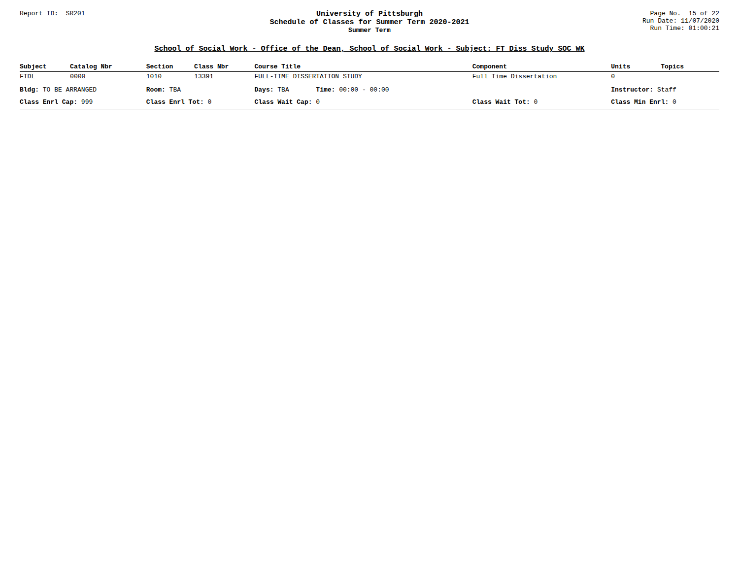Report ID: SR201
University of Pittsburgh
Schedule of Classes for Summer Term 2020-2021
Summer Term
Page No. 15 of 22
Run Date: 11/07/2020
Run Time: 01:00:21
School of Social Work - Office of the Dean, School of Social Work - Subject: FT Diss Study SOC WK
| Subject | Catalog Nbr | Section | Class Nbr | Course Title | Component | Units | Topics |
| --- | --- | --- | --- | --- | --- | --- | --- |
| FTDL | 0000 | 1010 | 13391 | FULL-TIME DISSERTATION STUDY | Full Time Dissertation | 0 | |
| Bldg: TO BE ARRANGED | Room: TBA | Days: TBA Time: 00:00 - 00:00 | | Instructor: Staff |
| Class Enrl Cap: 999 | Class Enrl Tot: 0 | Class Wait Cap: 0 | Class Wait Tot: 0 | Class Min Enrl: 0 |